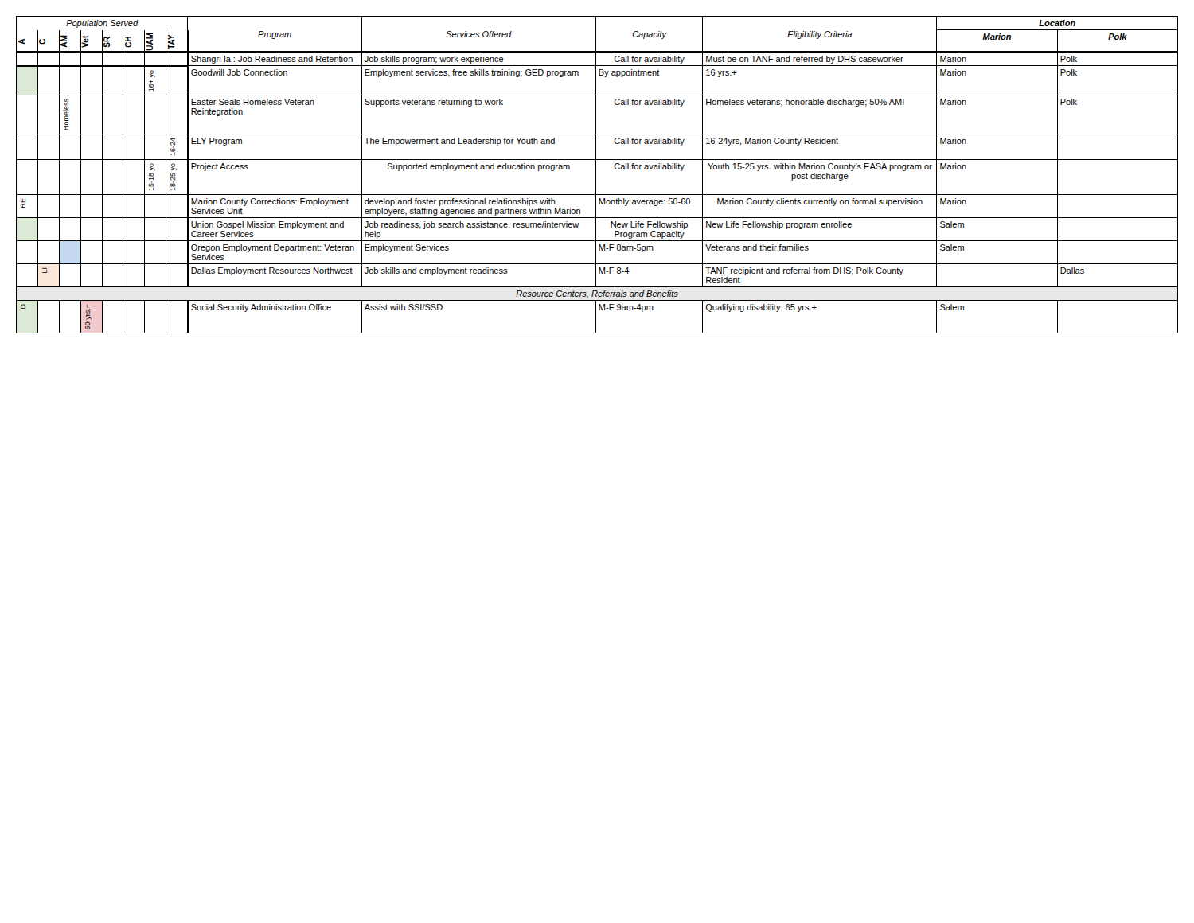| Population Served | Program | Services Offered | Capacity | Eligibility Criteria | Location |
| --- | --- | --- | --- | --- | --- |
| A | C | AM | Vet | SR | CH | UAM | TAY | Marion | Polk |
| | | | | | | | | Shangri-la : Job Readiness and Retention | Job skills program; work experience | Call for availability | Must be on TANF and referred by DHS caseworker | Marion | Polk |
| | | | | | | 16+ yo | | Goodwill Job Connection | Employment services, free skills training; GED program | By appointment | 16 yrs.+ | Marion | Polk |
| | | Homeless | | | | | | Easter Seals Homeless Veteran Reintegration | Supports veterans returning to work | Call for availability | Homeless veterans; honorable discharge; 50% AMI | Marion | Polk |
| | | | | | | | 16-24 | ELY Program | The Empowerment and Leadership for Youth and | Call for availability | 16-24yrs, Marion County Resident | Marion | |
| | | | | | | 15-18 yo | 18-25 yo | Project Access | Supported employment and education program | Call for availability | Youth 15-25 yrs. within Marion County's EASA program or post discharge | Marion | |
| RE | | | | | | | | Marion County Corrections: Employment Services Unit | develop and foster professional relationships with employers, staffing agencies and partners within Marion | Monthly average: 50-60 | Marion County clients currently on formal supervision | Marion | |
| | | | | | | | | Union Gospel Mission Employment and Career Services | Job readiness, job search assistance, resume/interview help | New Life Fellowship Program Capacity | New Life Fellowship program enrollee | Salem | |
| | | | | | | | | Oregon Employment Department: Veteran Services | Employment Services | M-F 8am-5pm | Veterans and their families | Salem | |
| | LI | | | | | | | Dallas Employment Resources Northwest | Job skills and employment readiness | M-F 8-4 | TANF recipient and referral from DHS; Polk County Resident | | Dallas |
| Resource Centers, Referrals and Benefits |
| D | | | 60 yrs.+ | | | | | Social Security Administration Office | Assist with SSI/SSD | M-F 9am-4pm | Qualifying disability; 65 yrs.+ | Salem | |